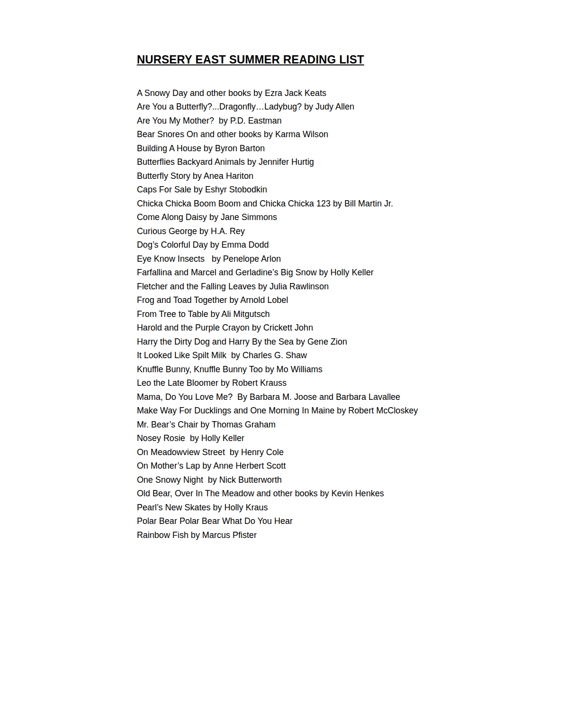NURSERY EAST SUMMER READING LIST
A Snowy Day and other books by Ezra Jack Keats
Are You a Butterfly?...Dragonfly…Ladybug? by Judy Allen
Are You My Mother? by P.D. Eastman
Bear Snores On and other books by Karma Wilson
Building A House by Byron Barton
Butterflies Backyard Animals by Jennifer Hurtig
Butterfly Story by Anea Hariton
Caps For Sale by Eshyr Stobodkin
Chicka Chicka Boom Boom and Chicka Chicka 123 by Bill Martin Jr.
Come Along Daisy by Jane Simmons
Curious George by H.A. Rey
Dog’s Colorful Day by Emma Dodd
Eye Know Insects by Penelope Arlon
Farfallina and Marcel and Gerladine’s Big Snow by Holly Keller
Fletcher and the Falling Leaves by Julia Rawlinson
Frog and Toad Together by Arnold Lobel
From Tree to Table by Ali Mitgutsch
Harold and the Purple Crayon by Crickett John
Harry the Dirty Dog and Harry By the Sea by Gene Zion
It Looked Like Spilt Milk by Charles G. Shaw
Knuffle Bunny, Knuffle Bunny Too by Mo Williams
Leo the Late Bloomer by Robert Krauss
Mama, Do You Love Me? By Barbara M. Joose and Barbara Lavallee
Make Way For Ducklings and One Morning In Maine by Robert McCloskey Mr. Bear’s Chair by Thomas Graham
Nosey Rosie by Holly Keller
On Meadowview Street by Henry Cole
On Mother’s Lap by Anne Herbert Scott
One Snowy Night by Nick Butterworth
Old Bear, Over In The Meadow and other books by Kevin Henkes
Pearl’s New Skates by Holly Kraus
Polar Bear Polar Bear What Do You Hear
Rainbow Fish by Marcus Pfister